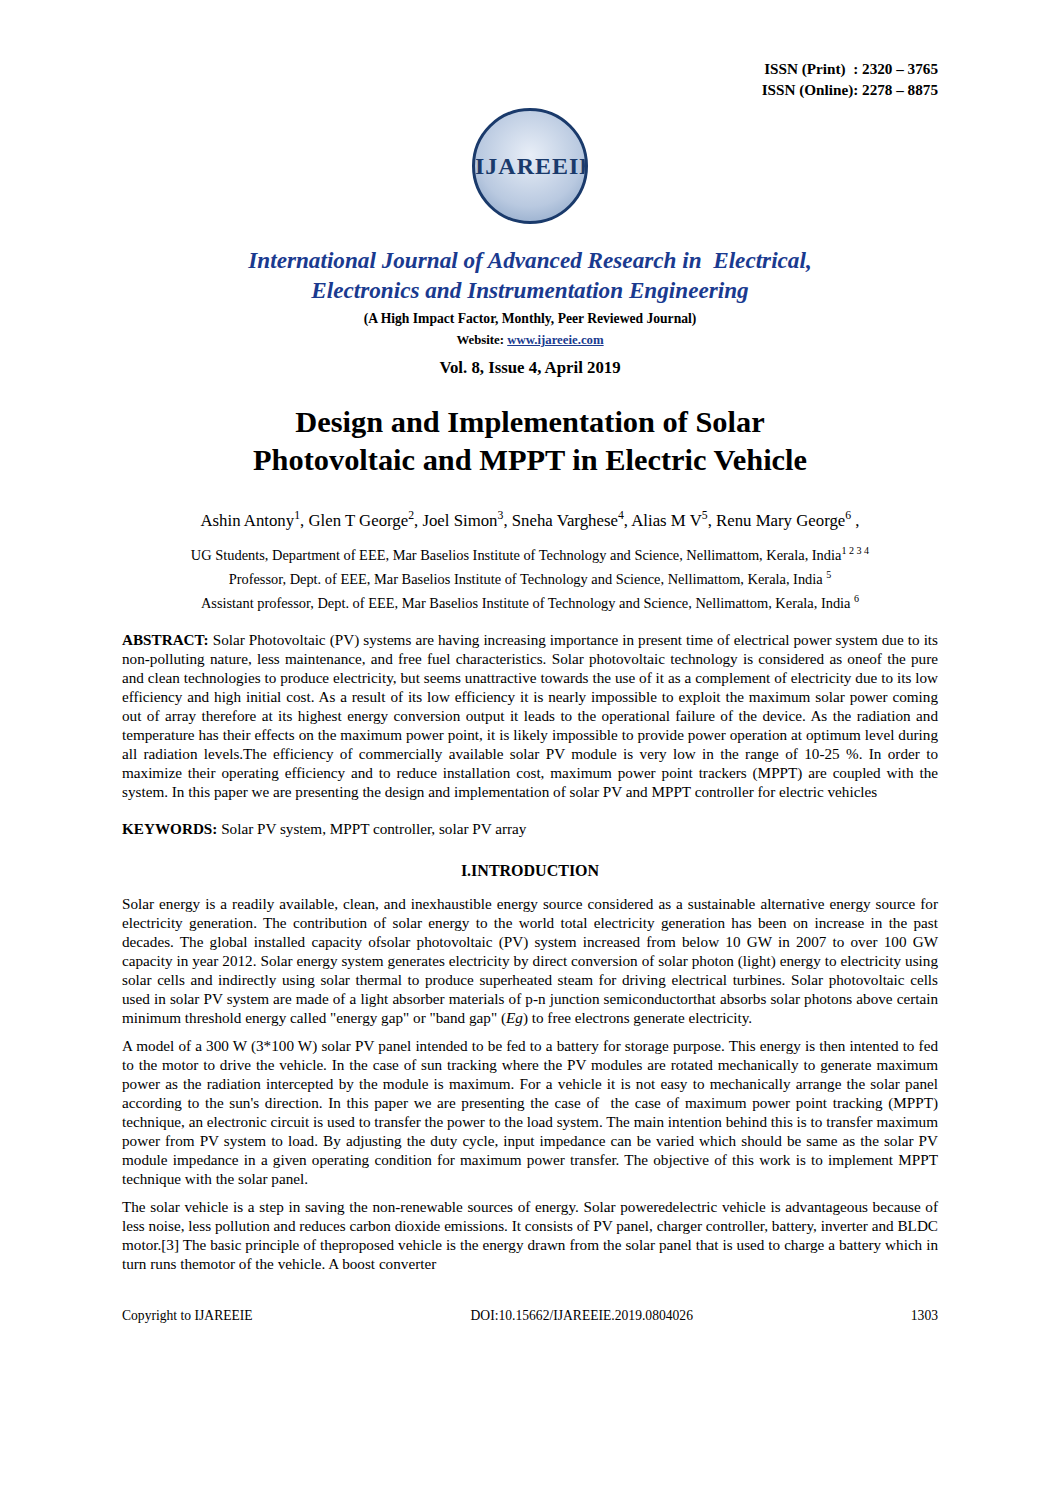ISSN (Print) : 2320 – 3765
ISSN (Online): 2278 – 8875
IJAREEIE
International Journal of Advanced Research in Electrical,
Electronics and Instrumentation Engineering
(A High Impact Factor, Monthly, Peer Reviewed Journal)
Website: www.ijareeie.com
Vol. 8, Issue 4, April 2019
Design and Implementation of Solar
Photovoltaic and MPPT in Electric Vehicle
Ashin Antony1, Glen T George2, Joel Simon3, Sneha Varghese4, Alias M V5, Renu Mary George6 ,
UG Students, Department of EEE, Mar Baselios Institute of Technology and Science, Nellimattom, Kerala, India1 2 3 4
Professor, Dept. of EEE, Mar Baselios Institute of Technology and Science, Nellimattom, Kerala, India 5
Assistant professor, Dept. of EEE, Mar Baselios Institute of Technology and Science, Nellimattom, Kerala, India 6
ABSTRACT: Solar Photovoltaic (PV) systems are having increasing importance in present time of electrical power system due to its non-polluting nature, less maintenance, and free fuel characteristics. Solar photovoltaic technology is considered as oneof the pure and clean technologies to produce electricity, but seems unattractive towards the use of it as a complement of electricity due to its low efficiency and high initial cost. As a result of its low efficiency it is nearly impossible to exploit the maximum solar power coming out of array therefore at its highest energy conversion output it leads to the operational failure of the device. As the radiation and temperature has their effects on the maximum power point, it is likely impossible to provide power operation at optimum level during all radiation levels.The efficiency of commercially available solar PV module is very low in the range of 10-25 %. In order to maximize their operating efficiency and to reduce installation cost, maximum power point trackers (MPPT) are coupled with the system. In this paper we are presenting the design and implementation of solar PV and MPPT controller for electric vehicles
KEYWORDS: Solar PV system, MPPT controller, solar PV array
I.INTRODUCTION
Solar energy is a readily available, clean, and inexhaustible energy source considered as a sustainable alternative energy source for electricity generation. The contribution of solar energy to the world total electricity generation has been on increase in the past decades. The global installed capacity ofsolar photovoltaic (PV) system increased from below 10 GW in 2007 to over 100 GW capacity in year 2012. Solar energy system generates electricity by direct conversion of solar photon (light) energy to electricity using solar cells and indirectly using solar thermal to produce superheated steam for driving electrical turbines. Solar photovoltaic cells used in solar PV system are made of a light absorber materials of p-n junction semiconductorthat absorbs solar photons above certain minimum threshold energy called "energy gap" or "band gap" (Eg) to free electrons generate electricity.
A model of a 300 W (3*100 W) solar PV panel intended to be fed to a battery for storage purpose. This energy is then intented to fed to the motor to drive the vehicle. In the case of sun tracking where the PV modules are rotated mechanically to generate maximum power as the radiation intercepted by the module is maximum. For a vehicle it is not easy to mechanically arrange the solar panel according to the sun's direction. In this paper we are presenting the case of the case of maximum power point tracking (MPPT) technique, an electronic circuit is used to transfer the power to the load system. The main intention behind this is to transfer maximum power from PV system to load. By adjusting the duty cycle, input impedance can be varied which should be same as the solar PV module impedance in a given operating condition for maximum power transfer. The objective of this work is to implement MPPT technique with the solar panel.
The solar vehicle is a step in saving the non-renewable sources of energy. Solar poweredelectric vehicle is advantageous because of less noise, less pollution and reduces carbon dioxide emissions. It consists of PV panel, charger controller, battery, inverter and BLDC motor.[3] The basic principle of theproposed vehicle is the energy drawn from the solar panel that is used to charge a battery which in turn runs themotor of the vehicle. A boost converter
Copyright to IJAREEIE DOI:10.15662/IJAREEIE.2019.0804026 1303